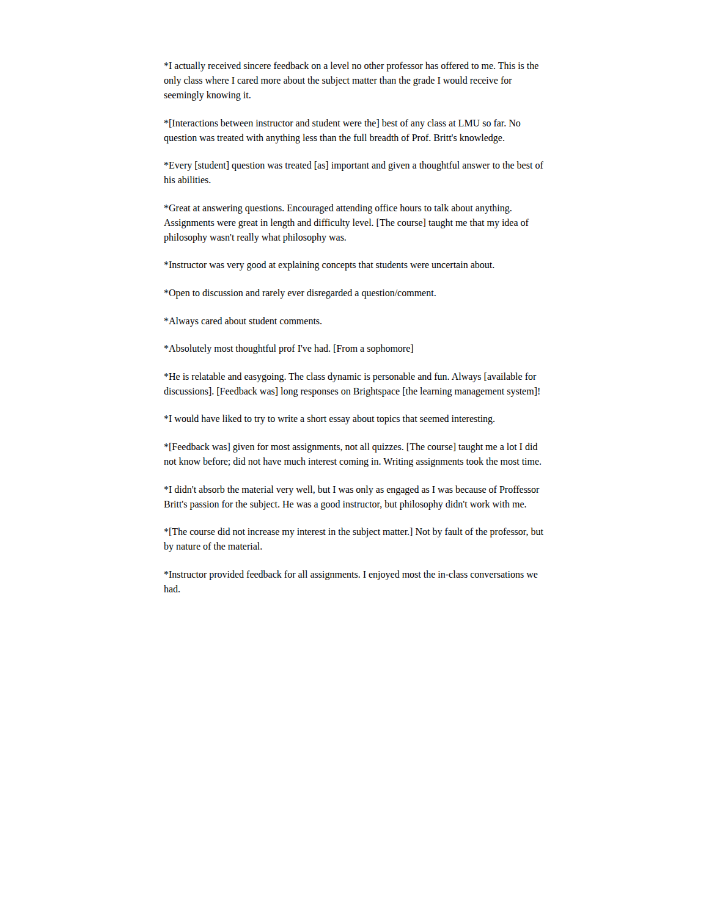I actually received sincere feedback on a level no other professor has offered to me. This is the only class where I cared more about the subject matter than the grade I would receive for seemingly knowing it.
[Interactions between instructor and student were the] best of any class at LMU so far. No question was treated with anything less than the full breadth of Prof. Britt's knowledge.
Every [student] question was treated [as] important and given a thoughtful answer to the best of his abilities.
Great at answering questions. Encouraged attending office hours to talk about anything. Assignments were great in length and difficulty level. [The course] taught me that my idea of philosophy wasn't really what philosophy was.
Instructor was very good at explaining concepts that students were uncertain about.
Open to discussion and rarely ever disregarded a question/comment.
Always cared about student comments.
Absolutely most thoughtful prof I've had. [From a sophomore]
He is relatable and easygoing. The class dynamic is personable and fun. Always [available for discussions]. [Feedback was] long responses on Brightspace [the learning management system]!
I would have liked to try to write a short essay about topics that seemed interesting.
[Feedback was] given for most assignments, not all quizzes. [The course] taught me a lot I did not know before; did not have much interest coming in. Writing assignments took the most time.
I didn't absorb the material very well, but I was only as engaged as I was because of Proffessor Britt's passion for the subject. He was a good instructor, but philosophy didn't work with me.
[The course did not increase my interest in the subject matter.] Not by fault of the professor, but by nature of the material.
Instructor provided feedback for all assignments. I enjoyed most the in-class conversations we had.